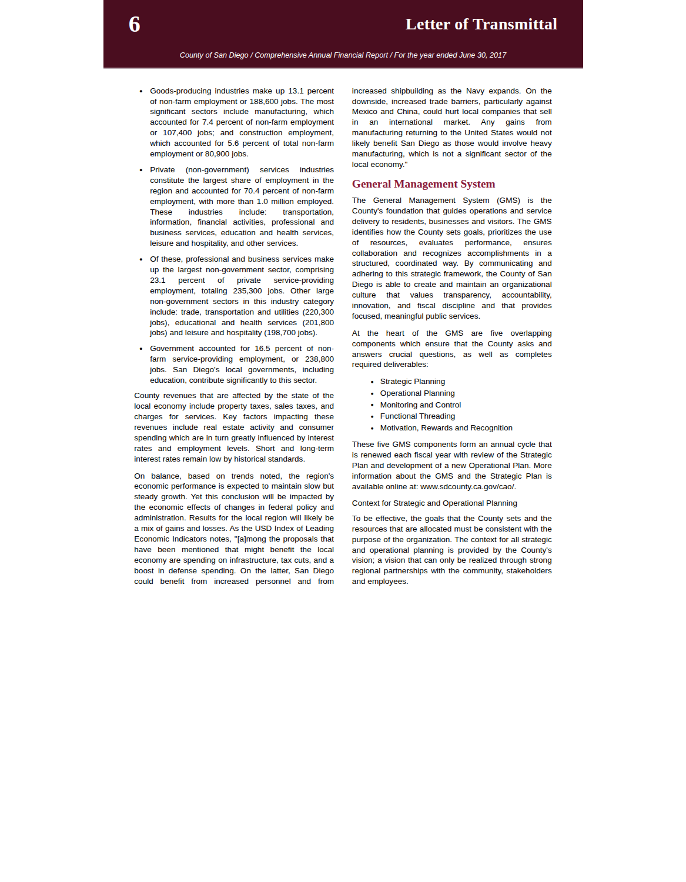6
Letter of Transmittal
County of San Diego / Comprehensive Annual Financial Report / For the year ended June 30, 2017
Goods-producing industries make up 13.1 percent of non-farm employment or 188,600 jobs. The most significant sectors include manufacturing, which accounted for 7.4 percent of non-farm employment or 107,400 jobs; and construction employment, which accounted for 5.6 percent of total non-farm employment or 80,900 jobs.
Private (non-government) services industries constitute the largest share of employment in the region and accounted for 70.4 percent of non-farm employment, with more than 1.0 million employed. These industries include: transportation, information, financial activities, professional and business services, education and health services, leisure and hospitality, and other services.
Of these, professional and business services make up the largest non-government sector, comprising 23.1 percent of private service-providing employment, totaling 235,300 jobs. Other large non-government sectors in this industry category include: trade, transportation and utilities (220,300 jobs), educational and health services (201,800 jobs) and leisure and hospitality (198,700 jobs).
Government accounted for 16.5 percent of non-farm service-providing employment, or 238,800 jobs. San Diego's local governments, including education, contribute significantly to this sector.
County revenues that are affected by the state of the local economy include property taxes, sales taxes, and charges for services. Key factors impacting these revenues include real estate activity and consumer spending which are in turn greatly influenced by interest rates and employment levels. Short and long-term interest rates remain low by historical standards.
On balance, based on trends noted, the region's economic performance is expected to maintain slow but steady growth. Yet this conclusion will be impacted by the economic effects of changes in federal policy and administration. Results for the local region will likely be a mix of gains and losses. As the USD Index of Leading Economic Indicators notes, "[a]mong the proposals that have been mentioned that might benefit the local economy are spending on infrastructure, tax cuts, and a boost in defense spending. On the latter, San Diego could benefit from increased personnel and from increased shipbuilding as the Navy expands. On the downside, increased trade barriers, particularly against Mexico and China, could hurt local companies that sell in an international market. Any gains from manufacturing returning to the United States would not likely benefit San Diego as those would involve heavy manufacturing, which is not a significant sector of the local economy."
General Management System
The General Management System (GMS) is the County's foundation that guides operations and service delivery to residents, businesses and visitors. The GMS identifies how the County sets goals, prioritizes the use of resources, evaluates performance, ensures collaboration and recognizes accomplishments in a structured, coordinated way. By communicating and adhering to this strategic framework, the County of San Diego is able to create and maintain an organizational culture that values transparency, accountability, innovation, and fiscal discipline and that provides focused, meaningful public services.
At the heart of the GMS are five overlapping components which ensure that the County asks and answers crucial questions, as well as completes required deliverables:
Strategic Planning
Operational Planning
Monitoring and Control
Functional Threading
Motivation, Rewards and Recognition
These five GMS components form an annual cycle that is renewed each fiscal year with review of the Strategic Plan and development of a new Operational Plan. More information about the GMS and the Strategic Plan is available online at: www.sdcounty.ca.gov/cao/.
Context for Strategic and Operational Planning
To be effective, the goals that the County sets and the resources that are allocated must be consistent with the purpose of the organization. The context for all strategic and operational planning is provided by the County's vision; a vision that can only be realized through strong regional partnerships with the community, stakeholders and employees.